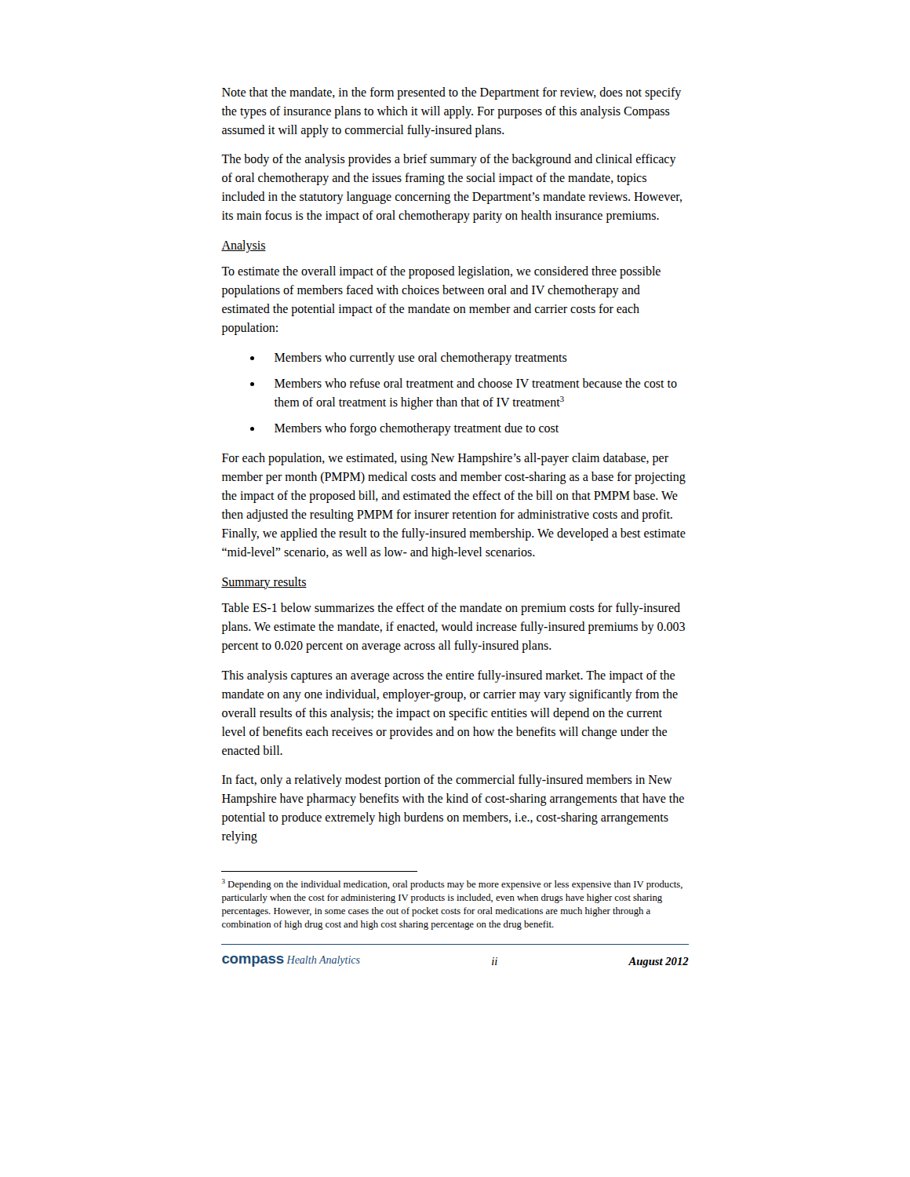Note that the mandate, in the form presented to the Department for review, does not specify the types of insurance plans to which it will apply. For purposes of this analysis Compass assumed it will apply to commercial fully-insured plans.
The body of the analysis provides a brief summary of the background and clinical efficacy of oral chemotherapy and the issues framing the social impact of the mandate, topics included in the statutory language concerning the Department’s mandate reviews. However, its main focus is the impact of oral chemotherapy parity on health insurance premiums.
Analysis
To estimate the overall impact of the proposed legislation, we considered three possible populations of members faced with choices between oral and IV chemotherapy and estimated the potential impact of the mandate on member and carrier costs for each population:
Members who currently use oral chemotherapy treatments
Members who refuse oral treatment and choose IV treatment because the cost to them of oral treatment is higher than that of IV treatment3
Members who forgo chemotherapy treatment due to cost
For each population, we estimated, using New Hampshire’s all-payer claim database, per member per month (PMPM) medical costs and member cost-sharing as a base for projecting the impact of the proposed bill, and estimated the effect of the bill on that PMPM base. We then adjusted the resulting PMPM for insurer retention for administrative costs and profit. Finally, we applied the result to the fully-insured membership. We developed a best estimate “mid-level” scenario, as well as low- and high-level scenarios.
Summary results
Table ES-1 below summarizes the effect of the mandate on premium costs for fully-insured plans. We estimate the mandate, if enacted, would increase fully-insured premiums by 0.003 percent to 0.020 percent on average across all fully-insured plans.
This analysis captures an average across the entire fully-insured market. The impact of the mandate on any one individual, employer-group, or carrier may vary significantly from the overall results of this analysis; the impact on specific entities will depend on the current level of benefits each receives or provides and on how the benefits will change under the enacted bill.
In fact, only a relatively modest portion of the commercial fully-insured members in New Hampshire have pharmacy benefits with the kind of cost-sharing arrangements that have the potential to produce extremely high burdens on members, i.e., cost-sharing arrangements relying
3 Depending on the individual medication, oral products may be more expensive or less expensive than IV products, particularly when the cost for administering IV products is included, even when drugs have higher cost sharing percentages. However, in some cases the out of pocket costs for oral medications are much higher through a combination of high drug cost and high cost sharing percentage on the drug benefit.
compass Health Analytics
ii
August 2012